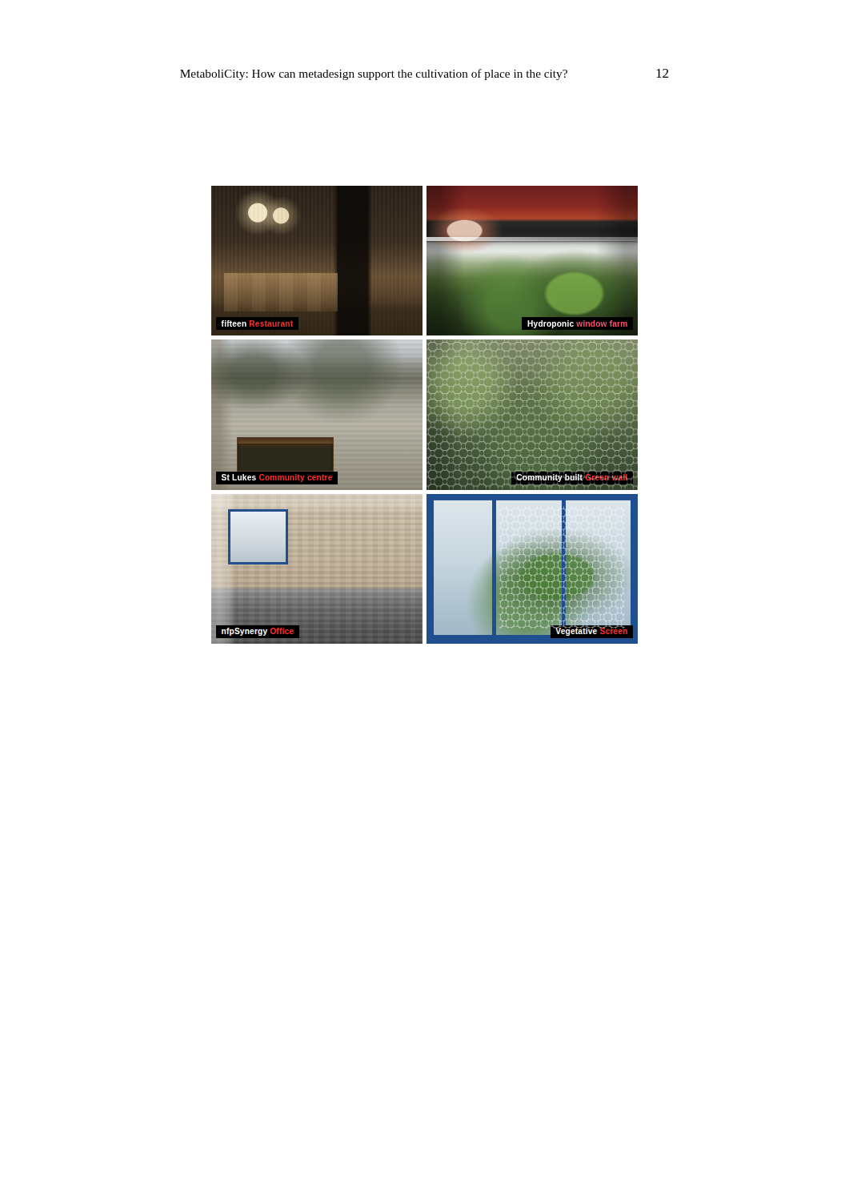MetaboliCity: How can metadesign support the cultivation of place in the city?
12
fifteen Restaurant
Hydroponic window farm
St Lukes Community centre
Community built Green wall
nfpSynergy Office
Vegetative Screen